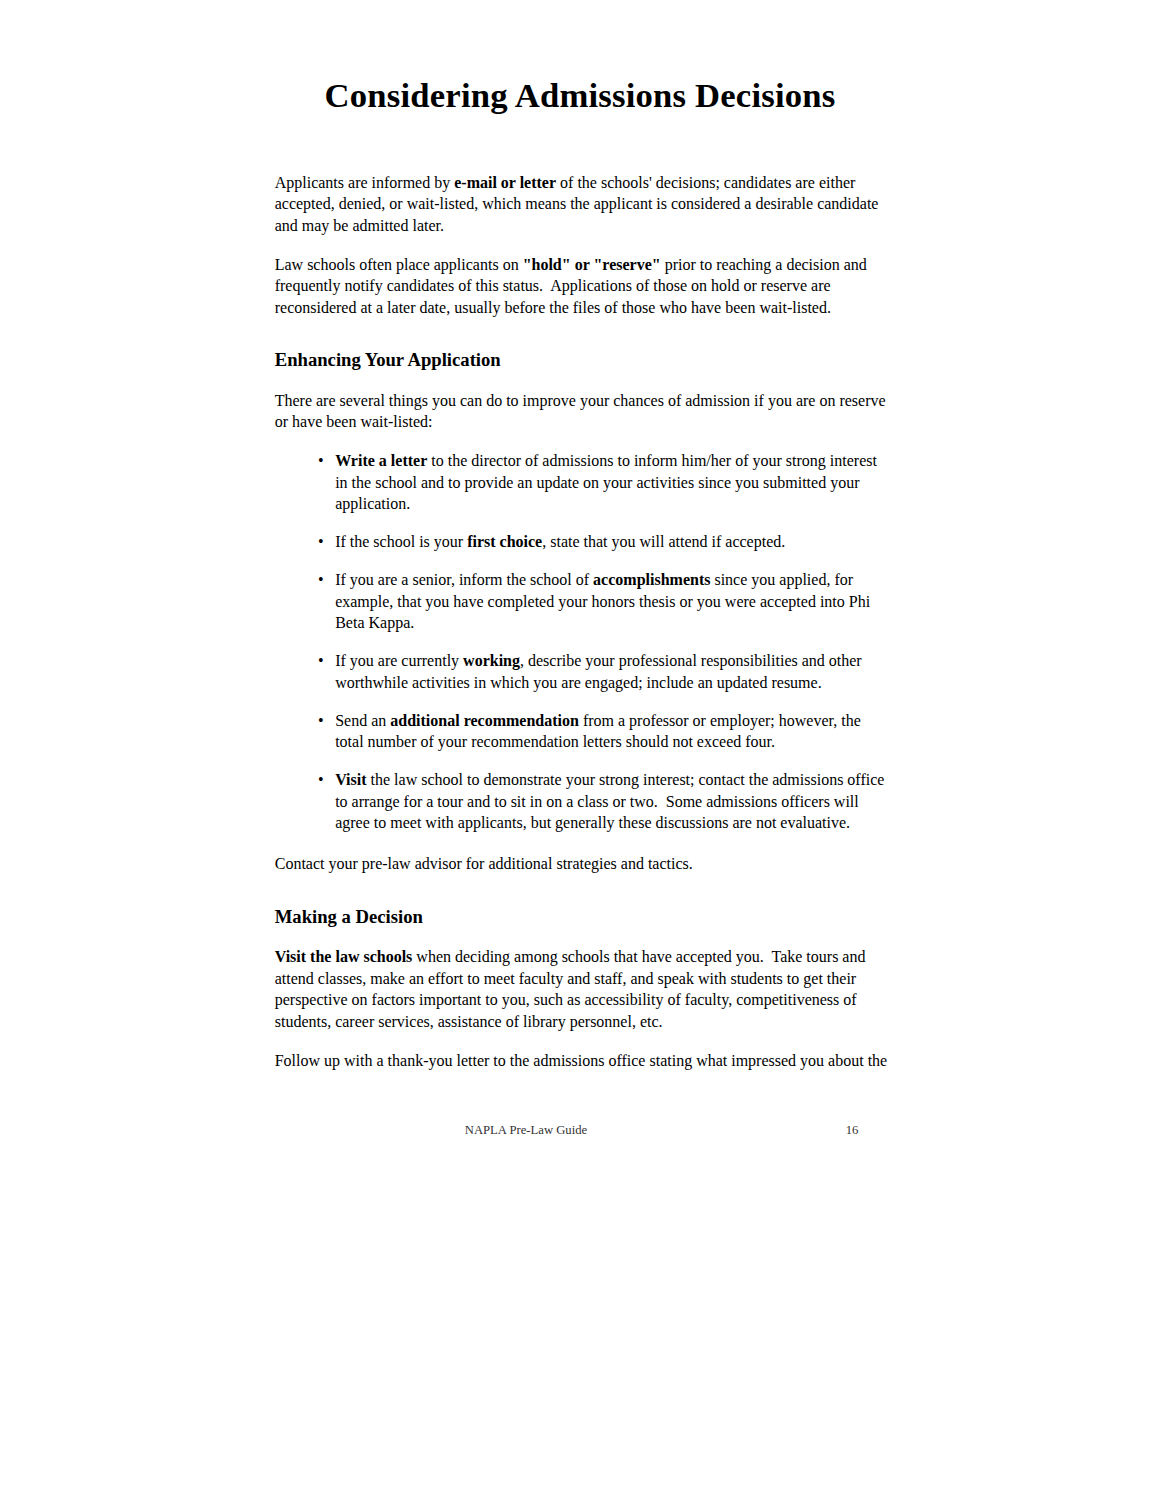Considering Admissions Decisions
Applicants are informed by e-mail or letter of the schools' decisions; candidates are either accepted, denied, or wait-listed, which means the applicant is considered a desirable candidate and may be admitted later.
Law schools often place applicants on "hold" or "reserve" prior to reaching a decision and frequently notify candidates of this status. Applications of those on hold or reserve are reconsidered at a later date, usually before the files of those who have been wait-listed.
Enhancing Your Application
There are several things you can do to improve your chances of admission if you are on reserve or have been wait-listed:
Write a letter to the director of admissions to inform him/her of your strong interest in the school and to provide an update on your activities since you submitted your application.
If the school is your first choice, state that you will attend if accepted.
If you are a senior, inform the school of accomplishments since you applied, for example, that you have completed your honors thesis or you were accepted into Phi Beta Kappa.
If you are currently working, describe your professional responsibilities and other worthwhile activities in which you are engaged; include an updated resume.
Send an additional recommendation from a professor or employer; however, the total number of your recommendation letters should not exceed four.
Visit the law school to demonstrate your strong interest; contact the admissions office to arrange for a tour and to sit in on a class or two. Some admissions officers will agree to meet with applicants, but generally these discussions are not evaluative.
Contact your pre-law advisor for additional strategies and tactics.
Making a Decision
Visit the law schools when deciding among schools that have accepted you. Take tours and attend classes, make an effort to meet faculty and staff, and speak with students to get their perspective on factors important to you, such as accessibility of faculty, competitiveness of students, career services, assistance of library personnel, etc.
Follow up with a thank-you letter to the admissions office stating what impressed you about the
NAPLA Pre-Law Guide 16